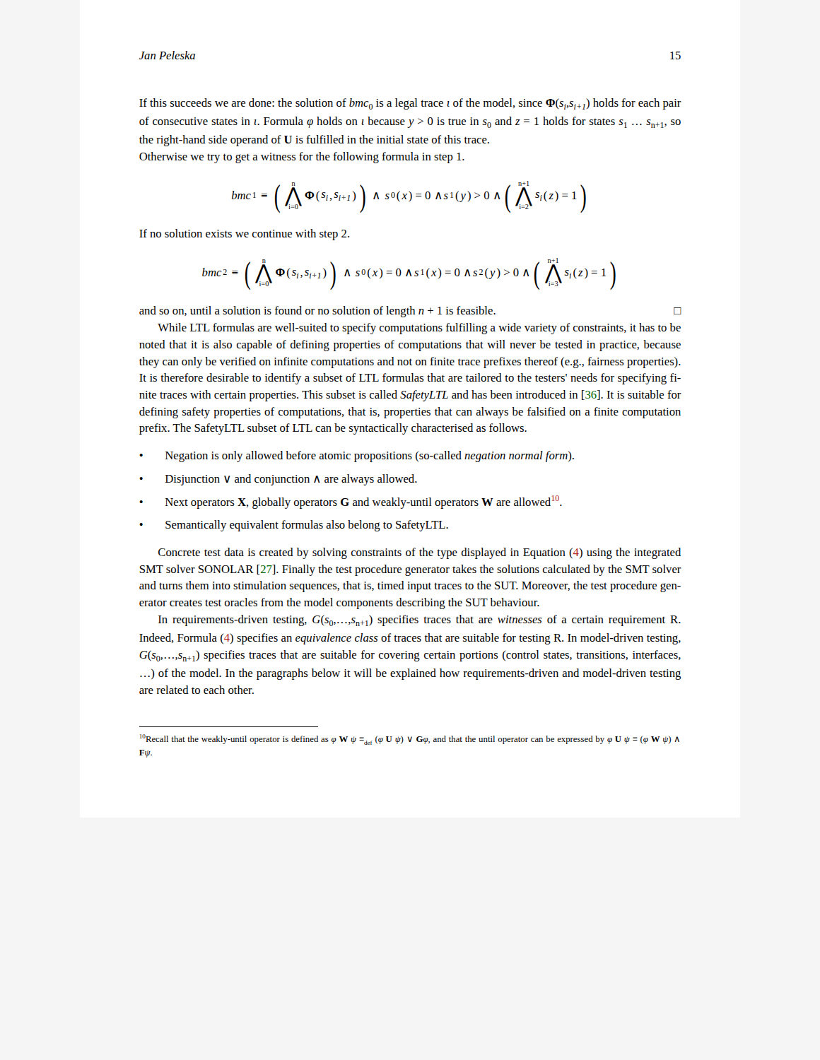Jan Peleska 15
If this succeeds we are done: the solution of bmc 0 is a legal trace ι of the model, since Φ(si,si+1) holds for each pair of consecutive states in ι. Formula φ holds on ι because y > 0 is true in s 0 and z = 1 holds for states s 1 … sn+1, so the right-hand side operand of U is fulfilled in the initial state of this trace.
Otherwise we try to get a witness for the following formula in step 1.
bmc 1 ≡ ( n⋀i=0 Φ(si,si+1) ) ∧ s 0(x) = 0 ∧ s 1(y) > 0 ∧ ( n+1⋀i=2 si(z) = 1 )
If no solution exists we continue with step 2.
bmc 2 ≡ ( n⋀i=0 Φ(si,si+1) ) ∧ s 0(x) = 0 ∧ s 1(x) = 0 ∧ s 2(y) > 0 ∧ ( n+1⋀i=3 si(z) = 1 )
and so on, until a solution is found or no solution of length n + 1 is feasible.□
While LTL formulas are well-suited to specify computations fulfilling a wide variety of constraints, it has to be noted that it is also capable of defining properties of computations that will never be tested in practice, because they can only be verified on infinite computations and not on finite trace prefixes thereof (e.g., fairness properties). It is therefore desirable to identify a subset of LTL formulas that are tailored to the testers' needs for specifying finite traces with certain properties. This subset is called SafetyLTL and has been introduced in [36]. It is suitable for defining safety properties of computations, that is, properties that can always be falsified on a finite computation prefix. The SafetyLTL subset of LTL can be syntactically characterised as follows.
Negation is only allowed before atomic propositions (so-called negation normal form).
Disjunction ∨ and conjunction ∧ are always allowed.
Next operators X, globally operators G and weakly-until operators W are allowed10.
Semantically equivalent formulas also belong to SafetyLTL.
Concrete test data is created by solving constraints of the type displayed in Equation (4) using the integrated SMT solver SONOLAR [27]. Finally the test procedure generator takes the solutions calculated by the SMT solver and turns them into stimulation sequences, that is, timed input traces to the SUT. Moreover, the test procedure generator creates test oracles from the model components describing the SUT behaviour.
In requirements-driven testing, G(s 0,…,sn+1) specifies traces that are witnesses of a certain requirement R. Indeed, Formula (4) specifies an equivalence class of traces that are suitable for testing R. In model-driven testing, G(s 0,…,sn+1) specifies traces that are suitable for covering certain portions (control states, transitions, interfaces, …) of the model. In the paragraphs below it will be explained how requirements-driven and model-driven testing are related to each other.
10Recall that the weakly-until operator is defined as φ W ψ ≡def (φ U ψ) ∨ Gφ, and that the until operator can be expressed by φ U ψ ≡ (φ W ψ) ∧ Fψ.